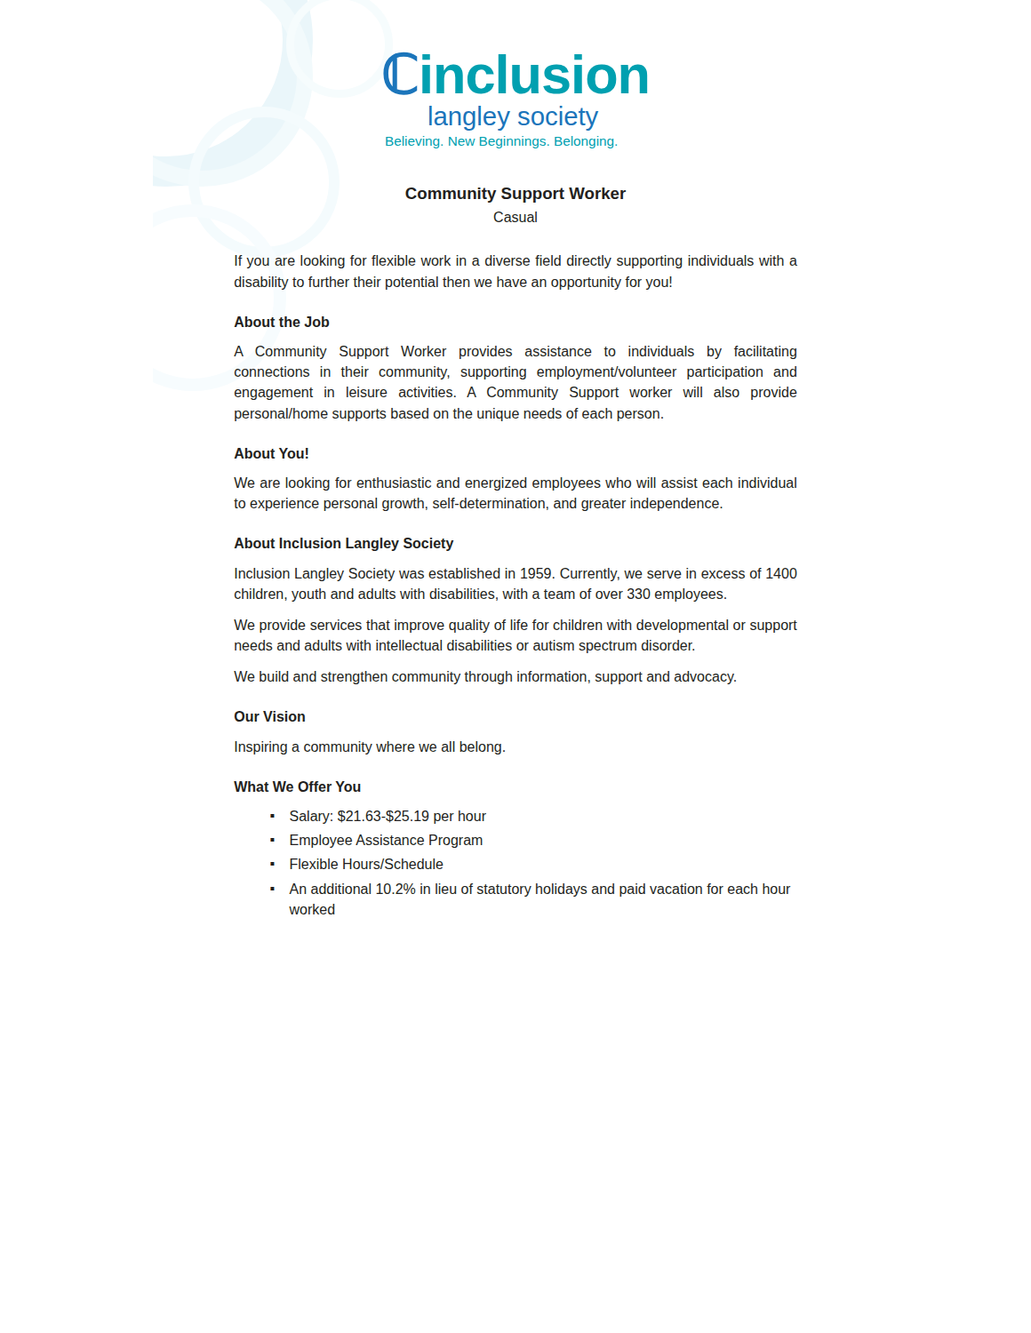ℂinclusion
langley society
Believing. New Beginnings. Belonging.
Community Support Worker
Casual
If you are looking for flexible work in a diverse field directly supporting individuals with a disability to further their potential then we have an opportunity for you!
About the Job
A Community Support Worker provides assistance to individuals by facilitating connections in their community, supporting employment/volunteer participation and engagement in leisure activities. A Community Support worker will also provide personal/home supports based on the unique needs of each person.
About You!
We are looking for enthusiastic and energized employees who will assist each individual to experience personal growth, self-determination, and greater independence.
About Inclusion Langley Society
Inclusion Langley Society was established in 1959. Currently, we serve in excess of 1400 children, youth and adults with disabilities, with a team of over 330 employees.
We provide services that improve quality of life for children with developmental or support needs and adults with intellectual disabilities or autism spectrum disorder.
We build and strengthen community through information, support and advocacy.
Our Vision
Inspiring a community where we all belong.
What We Offer You
Salary: $21.63-$25.19 per hour
Employee Assistance Program
Flexible Hours/Schedule
An additional 10.2% in lieu of statutory holidays and paid vacation for each hour worked